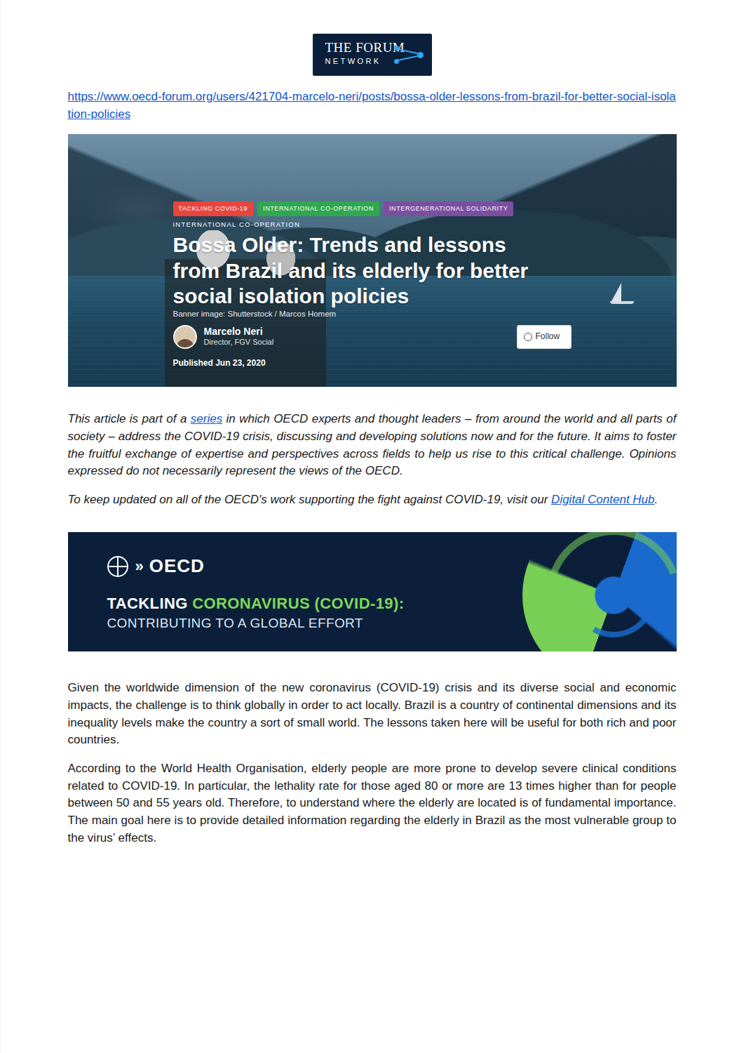THE FORUM NETWORK
https://www.oecd-forum.org/users/421704-marcelo-neri/posts/bossa-older-lessons-from-brazil-for-better-social-isolation-policies
Tackling COVID-19 International Co-operation Intergenerational Solidarity
International Co-operation
Bossa Older: Trends and lessons from Brazil and its elderly for better social isolation policies
Banner image: Shutterstock / Marcos Homem
Marcelo Neri
Director, FGV Social
Follow
Published Jun 23, 2020
This article is part of a series in which OECD experts and thought leaders – from around the world and all parts of society – address the COVID-19 crisis, discussing and developing solutions now and for the future. It aims to foster the fruitful exchange of expertise and perspectives across fields to help us rise to this critical challenge. Opinions expressed do not necessarily represent the views of the OECD.
To keep updated on all of the OECD's work supporting the fight against COVID-19, visit our Digital Content Hub.
» OECD
TACKLING CORONAVIRUS (COVID-19):
CONTRIBUTING TO A GLOBAL EFFORT
Given the worldwide dimension of the new coronavirus (COVID-19) crisis and its diverse social and economic impacts, the challenge is to think globally in order to act locally. Brazil is a country of continental dimensions and its inequality levels make the country a sort of small world. The lessons taken here will be useful for both rich and poor countries.
According to the World Health Organisation, elderly people are more prone to develop severe clinical conditions related to COVID-19. In particular, the lethality rate for those aged 80 or more are 13 times higher than for people between 50 and 55 years old. Therefore, to understand where the elderly are located is of fundamental importance. The main goal here is to provide detailed information regarding the elderly in Brazil as the most vulnerable group to the virus’ effects.